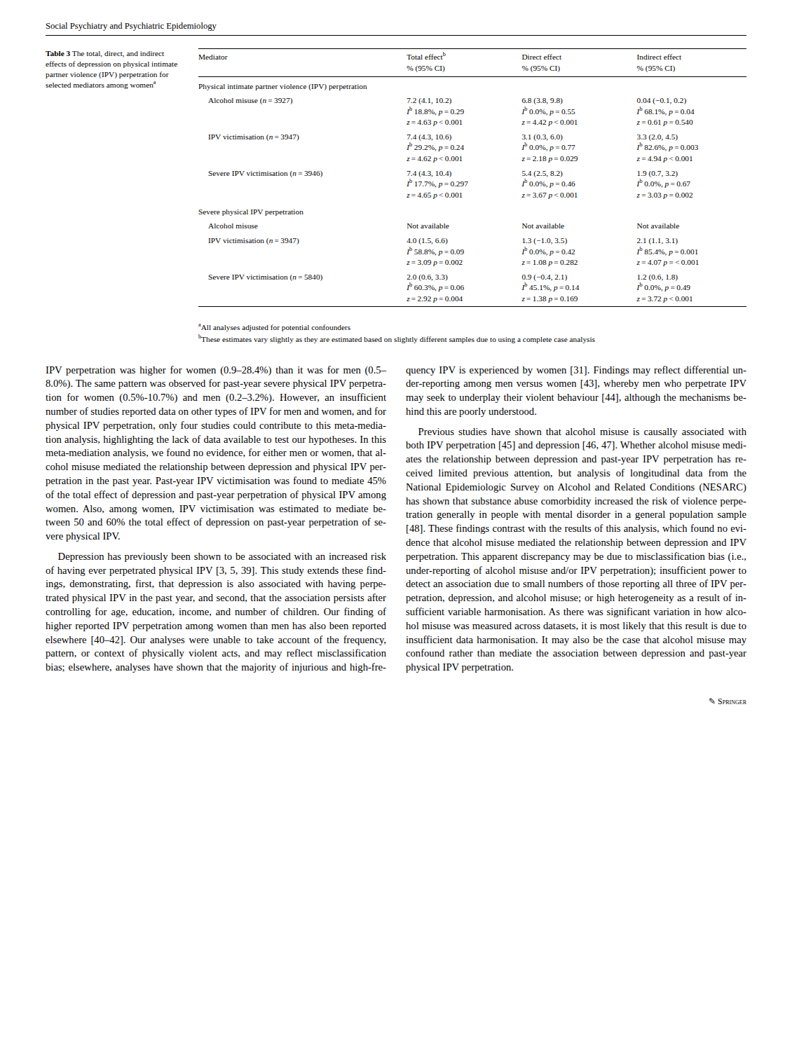Social Psychiatry and Psychiatric Epidemiology
Table 3 The total, direct, and indirect effects of depression on physical intimate partner violence (IPV) perpetration for selected mediators among womena
| Mediator | Total effect b % (95% CI) | Direct effect % (95% CI) | Indirect effect % (95% CI) |
| --- | --- | --- | --- |
| Physical intimate partner violence (IPV) perpetration |
| Alcohol misuse ( n = 3927) | 7.2 (4.1, 10.2) I b 18.8%, p = 0.29 z = 4.63 p < 0.001 | 6.8 (3.8, 9.8) I b 0.0%, p = 0.55 z = 4.42 p < 0.001 | 0.04 (−0.1, 0.2) I b 68.1%, p = 0.04 z = 0.61 p = 0.540 |
| IPV victimisation ( n = 3947) | 7.4 (4.3, 10.6) I b 29.2%, p = 0.24 z = 4.62 p < 0.001 | 3.1 (0.3, 6.0) I b 0.0%, p = 0.77 z = 2.18 p = 0.029 | 3.3 (2.0, 4.5) I b 82.6%, p = 0.003 z = 4.94 p < 0.001 |
| Severe IPV victimisation ( n = 3946) | 7.4 (4.3, 10.4) I b 17.7%, p = 0.297 z = 4.65 p < 0.001 | 5.4 (2.5, 8.2) I b 0.0%, p = 0.46 z = 3.67 p < 0.001 | 1.9 (0.7, 3.2) I b 0.0%, p = 0.67 z = 3.03 p = 0.002 |
| Severe physical IPV perpetration |
| Alcohol misuse | Not available | Not available | Not available |
| IPV victimisation ( n = 3947) | 4.0 (1.5, 6.6) I b 58.8%, p = 0.09 z = 3.09 p = 0.002 | 1.3 (−1.0, 3.5) I b 0.0%, p = 0.42 z = 1.08 p = 0.282 | 2.1 (1.1, 3.1) I b 85.4%, p = 0.001 z = 4.07 p = < 0.001 |
| Severe IPV victimisation ( n = 5840) | 2.0 (0.6, 3.3) I b 60.3%, p = 0.06 z = 2.92 p = 0.004 | 0.9 (−0.4, 2.1) I b 45.1%, p = 0.14 z = 1.38 p = 0.169 | 1.2 (0.6, 1.8) I b 0.0%, p = 0.49 z = 3.72 p < 0.001 |
aAll analyses adjusted for potential confounders
bThese estimates vary slightly as they are estimated based on slightly different samples due to using a complete case analysis
IPV perpetration was higher for women (0.9–28.4%) than it was for men (0.5–8.0%). The same pattern was observed for past-year severe physical IPV perpetration for women (0.5%-10.7%) and men (0.2–3.2%). However, an insufficient number of studies reported data on other types of IPV for men and women, and for physical IPV perpetration, only four studies could contribute to this meta-mediation analysis, highlighting the lack of data available to test our hypotheses. In this meta-mediation analysis, we found no evidence, for either men or women, that alcohol misuse mediated the relationship between depression and physical IPV perpetration in the past year. Past-year IPV victimisation was found to mediate 45% of the total effect of depression and past-year perpetration of physical IPV among women. Also, among women, IPV victimisation was estimated to mediate between 50 and 60% the total effect of depression on past-year perpetration of severe physical IPV.
Depression has previously been shown to be associated with an increased risk of having ever perpetrated physical IPV [3, 5, 39]. This study extends these findings, demonstrating, first, that depression is also associated with having perpetrated physical IPV in the past year, and second, that the association persists after controlling for age, education, income, and number of children. Our finding of higher reported IPV perpetration among women than men has also been reported elsewhere [40–42]. Our analyses were unable to take account of the frequency, pattern, or context of physically violent acts, and may reflect misclassification bias; elsewhere, analyses have shown that the majority of injurious and high-frequency IPV is experienced by women [31]. Findings may reflect differential under-reporting among men versus women [43], whereby men who perpetrate IPV may seek to underplay their violent behaviour [44], although the mechanisms behind this are poorly understood.
Previous studies have shown that alcohol misuse is causally associated with both IPV perpetration [45] and depression [46, 47]. Whether alcohol misuse mediates the relationship between depression and past-year IPV perpetration has received limited previous attention, but analysis of longitudinal data from the National Epidemiologic Survey on Alcohol and Related Conditions (NESARC) has shown that substance abuse comorbidity increased the risk of violence perpetration generally in people with mental disorder in a general population sample [48]. These findings contrast with the results of this analysis, which found no evidence that alcohol misuse mediated the relationship between depression and IPV perpetration. This apparent discrepancy may be due to misclassification bias (i.e., under-reporting of alcohol misuse and/or IPV perpetration); insufficient power to detect an association due to small numbers of those reporting all three of IPV perpetration, depression, and alcohol misuse; or high heterogeneity as a result of insufficient variable harmonisation. As there was significant variation in how alcohol misuse was measured across datasets, it is most likely that this result is due to insufficient data harmonisation. It may also be the case that alcohol misuse may confound rather than mediate the association between depression and past-year physical IPV perpetration.
✎ Springer